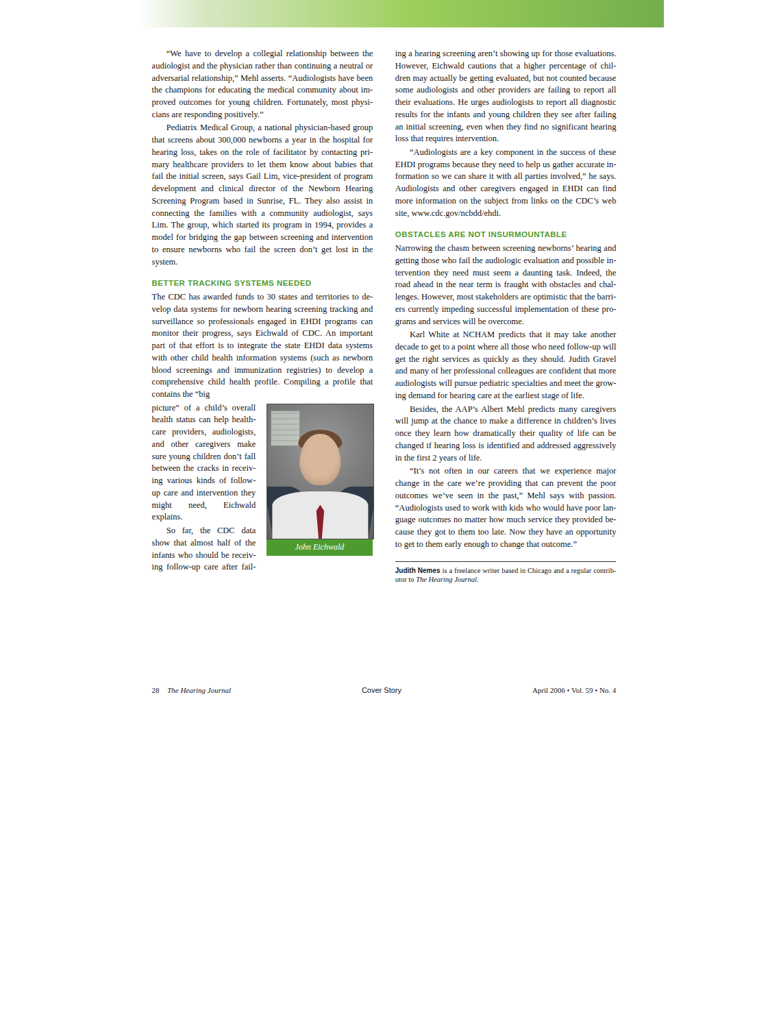“We have to develop a collegial relationship between the audiologist and the physician rather than continuing a neutral or adversarial relationship,” Mehl asserts. “Audiologists have been the champions for educating the medical community about improved outcomes for young children. Fortunately, most physicians are responding positively.”
Pediatrix Medical Group, a national physician-based group that screens about 300,000 newborns a year in the hospital for hearing loss, takes on the role of facilitator by contacting primary healthcare providers to let them know about babies that fail the initial screen, says Gail Lim, vice-president of program development and clinical director of the Newborn Hearing Screening Program based in Sunrise, FL. They also assist in connecting the families with a community audiologist, says Lim. The group, which started its program in 1994, provides a model for bridging the gap between screening and intervention to ensure newborns who fail the screen don’t get lost in the system.
Better tracking systems needed
The CDC has awarded funds to 30 states and territories to develop data systems for newborn hearing screening tracking and surveillance so professionals engaged in EHDI programs can monitor their progress, says Eichwald of CDC. An important part of that effort is to integrate the state EHDI data systems with other child health information systems (such as newborn blood screenings and immunization registries) to develop a comprehensive child health profile. Compiling a profile that contains the “big
John Eichwald
picture” of a child’s overall health status can help healthcare providers, audiologists, and other caregivers make sure young children don’t fall between the cracks in receiving various kinds of follow-up care and intervention they might need, Eichwald explains.
So far, the CDC data show that almost half of the infants who should be receiving follow-up care after failing a hearing screening aren’t showing up for those evaluations. However, Eichwald cautions that a higher percentage of children may actually be getting evaluated, but not counted because some audiologists and other providers are failing to report all their evaluations. He urges audiologists to report all diagnostic results for the infants and young children they see after failing an initial screening, even when they find no significant hearing loss that requires intervention.
“Audiologists are a key component in the success of these EHDI programs because they need to help us gather accurate information so we can share it with all parties involved,” he says. Audiologists and other caregivers engaged in EHDI can find more information on the subject from links on the CDC’s web site, www.cdc.gov/ncbdd/ehdi.
Obstacles are not insurmountable
Narrowing the chasm between screening newborns’ hearing and getting those who fail the audiologic evaluation and possible intervention they need must seem a daunting task. Indeed, the road ahead in the near term is fraught with obstacles and challenges. However, most stakeholders are optimistic that the barriers currently impeding successful implementation of these programs and services will be overcome.
Karl White at NCHAM predicts that it may take another decade to get to a point where all those who need follow-up will get the right services as quickly as they should. Judith Gravel and many of her professional colleagues are confident that more audiologists will pursue pediatric specialties and meet the growing demand for hearing care at the earliest stage of life.
Besides, the AAP’s Albert Mehl predicts many caregivers will jump at the chance to make a difference in children’s lives once they learn how dramatically their quality of life can be changed if hearing loss is identified and addressed aggressively in the first 2 years of life.
“It’s not often in our careers that we experience major change in the care we’re providing that can prevent the poor outcomes we’ve seen in the past,” Mehl says with passion. “Audiologists used to work with kids who would have poor language outcomes no matter how much service they provided because they got to them too late. Now they have an opportunity to get to them early enough to change that outcome.”
Judith Nemes is a freelance writer based in Chicago and a regular contributor to The Hearing Journal.
28 The Hearing Journal
Cover Story
April 2006 • Vol. 59 • No. 4